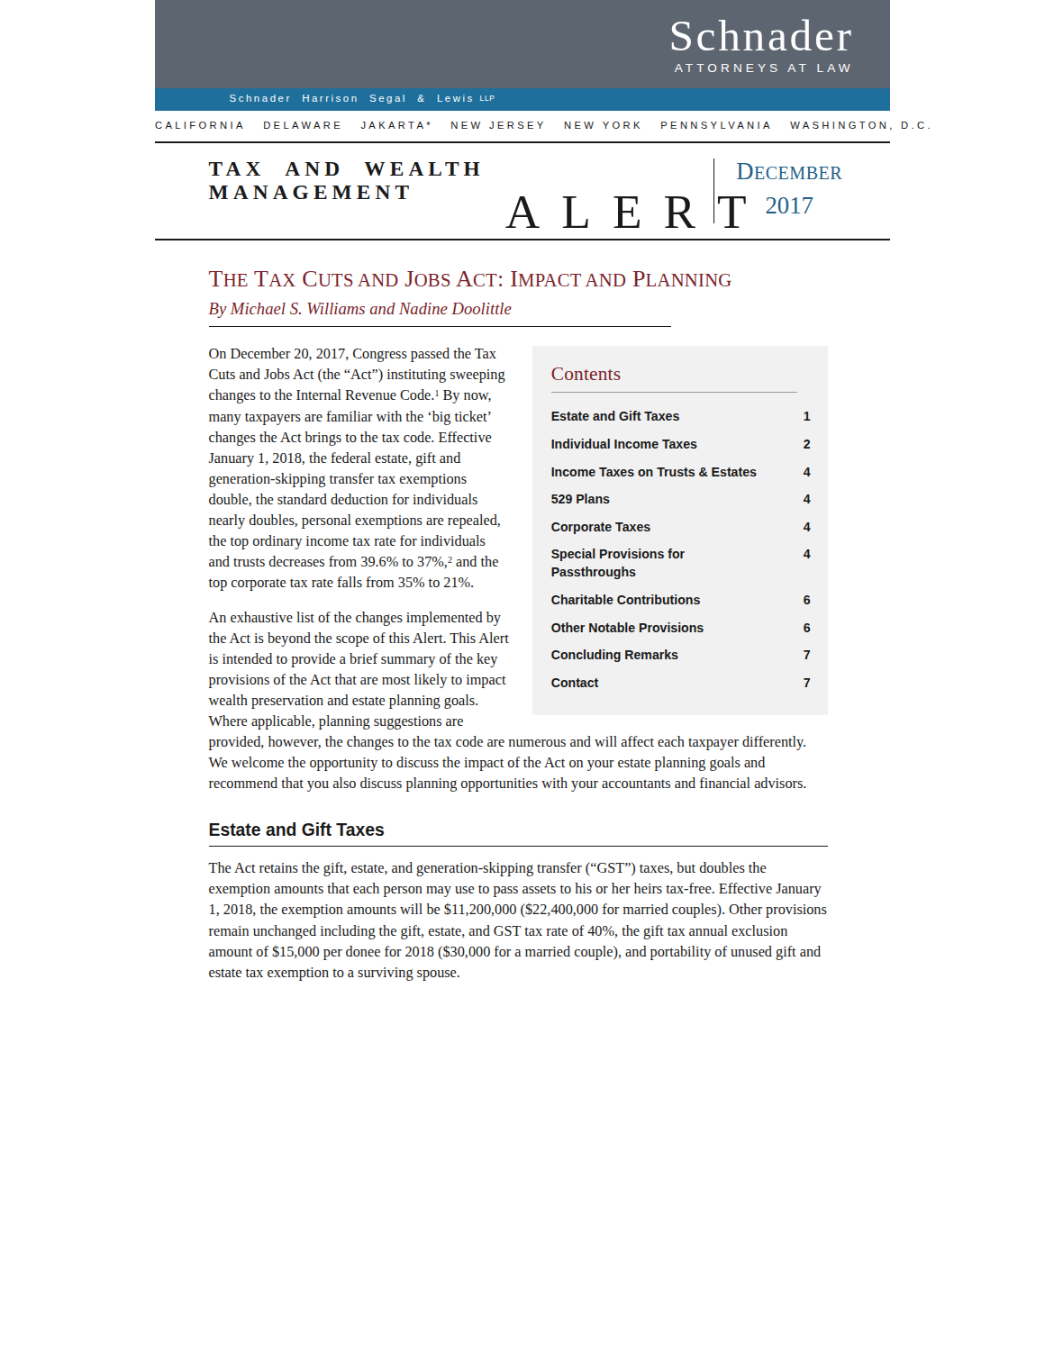Schnader
ATTORNEYS AT LAW
Schnader Harrison Segal & Lewis LLP
CALIFORNIA DELAWARE JAKARTA* NEW JERSEY NEW YORK PENNSYLVANIA WASHINGTON, D.C.
TAX AND WEALTH
MANAGEMENT
A L E R T
DECEMBER
2017
THE TAX CUTS AND JOBS ACT: IMPACT AND PLANNING
By Michael S. Williams and Nadine Doolittle
Contents
| Estate and Gift Taxes | 1 |
| Individual Income Taxes | 2 |
| Income Taxes on Trusts & Estates | 4 |
| 529 Plans | 4 |
| Corporate Taxes | 4 |
| Special Provisions for Passthroughs | 4 |
| Charitable Contributions | 6 |
| Other Notable Provisions | 6 |
| Concluding Remarks | 7 |
| Contact | 7 |
On December 20, 2017, Congress passed the Tax Cuts and Jobs Act (the “Act”) instituting sweeping changes to the Internal Revenue Code.1 By now, many taxpayers are familiar with the ‘big ticket’ changes the Act brings to the tax code. Effective January 1, 2018, the federal estate, gift and generation-skipping transfer tax exemptions double, the standard deduction for individuals nearly doubles, personal exemptions are repealed, the top ordinary income tax rate for individuals and trusts decreases from 39.6% to 37%,2 and the top corporate tax rate falls from 35% to 21%.
An exhaustive list of the changes implemented by the Act is beyond the scope of this Alert. This Alert is intended to provide a brief summary of the key provisions of the Act that are most likely to impact wealth preservation and estate planning goals. Where applicable, planning suggestions are provided, however, the changes to the tax code are numerous and will affect each taxpayer differently. We welcome the opportunity to discuss the impact of the Act on your estate planning goals and recommend that you also discuss planning opportunities with your accountants and financial advisors.
Estate and Gift Taxes
The Act retains the gift, estate, and generation-skipping transfer (“GST”) taxes, but doubles the exemption amounts that each person may use to pass assets to his or her heirs tax-free. Effective January 1, 2018, the exemption amounts will be $11,200,000 ($22,400,000 for married couples). Other provisions remain unchanged including the gift, estate, and GST tax rate of 40%, the gift tax annual exclusion amount of $15,000 per donee for 2018 ($30,000 for a married couple), and portability of unused gift and estate tax exemption to a surviving spouse.